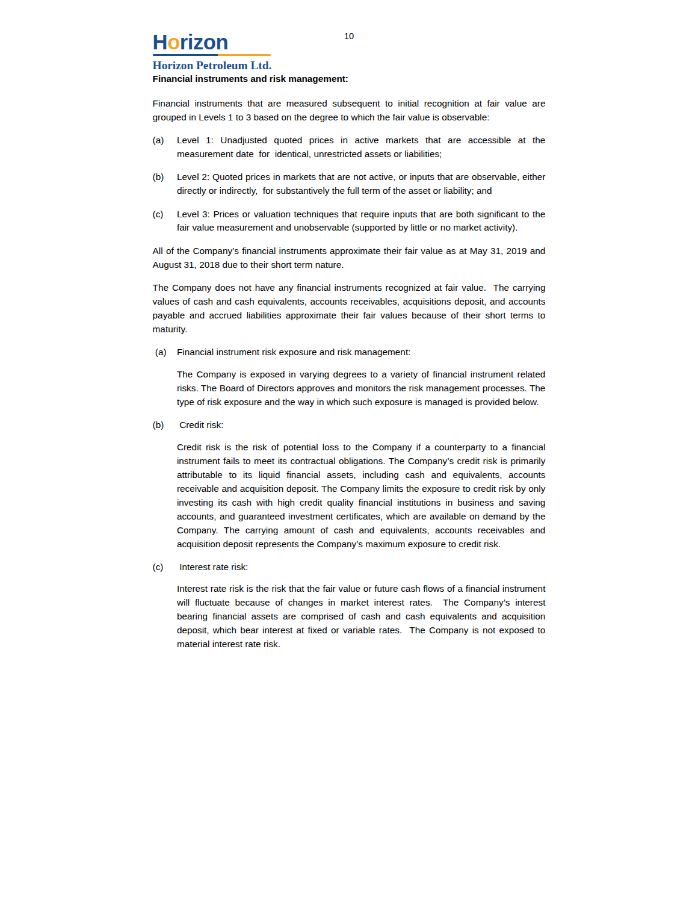10
Horizon
Horizon Petroleum Ltd.
Financial instruments and risk management:
Financial instruments that are measured subsequent to initial recognition at fair value are grouped in Levels 1 to 3 based on the degree to which the fair value is observable:
(a) Level 1: Unadjusted quoted prices in active markets that are accessible at the measurement date for identical, unrestricted assets or liabilities;
(b) Level 2: Quoted prices in markets that are not active, or inputs that are observable, either directly or indirectly, for substantively the full term of the asset or liability; and
(c) Level 3: Prices or valuation techniques that require inputs that are both significant to the fair value measurement and unobservable (supported by little or no market activity).
All of the Company’s financial instruments approximate their fair value as at May 31, 2019 and August 31, 2018 due to their short term nature.
The Company does not have any financial instruments recognized at fair value. The carrying values of cash and cash equivalents, accounts receivables, acquisitions deposit, and accounts payable and accrued liabilities approximate their fair values because of their short terms to maturity.
(a)
Financial instrument risk exposure and risk management:
The Company is exposed in varying degrees to a variety of financial instrument related risks. The Board of Directors approves and monitors the risk management processes. The type of risk exposure and the way in which such exposure is managed is provided below.
(b)
Credit risk:
Credit risk is the risk of potential loss to the Company if a counterparty to a financial instrument fails to meet its contractual obligations. The Company’s credit risk is primarily attributable to its liquid financial assets, including cash and equivalents, accounts receivable and acquisition deposit. The Company limits the exposure to credit risk by only investing its cash with high credit quality financial institutions in business and saving accounts, and guaranteed investment certificates, which are available on demand by the Company. The carrying amount of cash and equivalents, accounts receivables and acquisition deposit represents the Company’s maximum exposure to credit risk.
(c)
Interest rate risk:
Interest rate risk is the risk that the fair value or future cash flows of a financial instrument will fluctuate because of changes in market interest rates. The Company’s interest bearing financial assets are comprised of cash and cash equivalents and acquisition deposit, which bear interest at fixed or variable rates. The Company is not exposed to material interest rate risk.